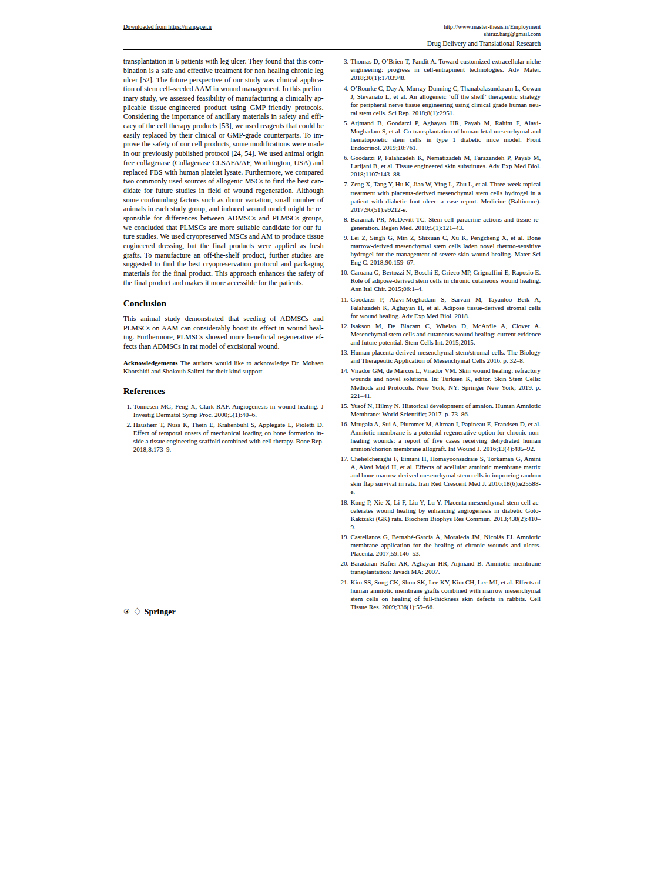Downloaded from https://iranpaper.ir
http://www.master-thesis.ir/Employment
shiraz.barg@gmail.com
Drug Delivery and Translational Research
transplantation in 6 patients with leg ulcer. They found that this combination is a safe and effective treatment for non-healing chronic leg ulcer [52]. The future perspective of our study was clinical application of stem cell–seeded AAM in wound management. In this preliminary study, we assessed feasibility of manufacturing a clinically applicable tissue-engineered product using GMP-friendly protocols. Considering the importance of ancillary materials in safety and efficacy of the cell therapy products [53], we used reagents that could be easily replaced by their clinical or GMP-grade counterparts. To improve the safety of our cell products, some modifications were made in our previously published protocol [24, 54]. We used animal origin free collagenase (Collagenase CLSAFA/AF, Worthington, USA) and replaced FBS with human platelet lysate. Furthermore, we compared two commonly used sources of allogenic MSCs to find the best candidate for future studies in field of wound regeneration. Although some confounding factors such as donor variation, small number of animals in each study group, and induced wound model might be responsible for differences between ADMSCs and PLMSCs groups, we concluded that PLMSCs are more suitable candidate for our future studies. We used cryopreserved MSCs and AM to produce tissue engineered dressing, but the final products were applied as fresh grafts. To manufacture an off-the-shelf product, further studies are suggested to find the best cryopreservation protocol and packaging materials for the final product. This approach enhances the safety of the final product and makes it more accessible for the patients.
Conclusion
This animal study demonstrated that seeding of ADMSCs and PLMSCs on AAM can considerably boost its effect in wound healing. Furthermore, PLMSCs showed more beneficial regenerative effects than ADMSCs in rat model of excisional wound.
Acknowledgements The authors would like to acknowledge Dr. Mohsen Khorshidi and Shokouh Salimi for their kind support.
References
Tonnesen MG, Feng X, Clark RAF. Angiogenesis in wound healing. J Investig Dermatol Symp Proc. 2000;5(1):40–6.
Hausherr T, Nuss K, Thein E, Krähenbühl S, Applegate L, Pioletti D. Effect of temporal onsets of mechanical loading on bone formation inside a tissue engineering scaffold combined with cell therapy. Bone Rep. 2018;8:173–9.
Thomas D, O’Brien T, Pandit A. Toward customized extracellular niche engineering: progress in cell-entrapment technologies. Adv Mater. 2018;30(1):1703948.
O’Rourke C, Day A, Murray-Dunning C, Thanabalasundaram L, Cowan J, Stevanato L, et al. An allogeneic ‘off the shelf’ therapeutic strategy for peripheral nerve tissue engineering using clinical grade human neural stem cells. Sci Rep. 2018;8(1):2951.
Arjmand B, Goodarzi P, Aghayan HR, Payab M, Rahim F, Alavi-Moghadam S, et al. Co-transplantation of human fetal mesenchymal and hematopoietic stem cells in type 1 diabetic mice model. Front Endocrinol. 2019;10:761.
Goodarzi P, Falahzadeh K, Nematizadeh M, Farazandeh P, Payab M, Larijani B, et al. Tissue engineered skin substitutes. Adv Exp Med Biol. 2018;1107:143–88.
Zeng X, Tang Y, Hu K, Jiao W, Ying L, Zhu L, et al. Three-week topical treatment with placenta-derived mesenchymal stem cells hydrogel in a patient with diabetic foot ulcer: a case report. Medicine (Baltimore). 2017;96(51):e9212-e.
Baraniak PR, McDevitt TC. Stem cell paracrine actions and tissue regeneration. Regen Med. 2010;5(1):121–43.
Lei Z, Singh G, Min Z, Shixuan C, Xu K, Pengcheng X, et al. Bone marrow-derived mesenchymal stem cells laden novel thermo-sensitive hydrogel for the management of severe skin wound healing. Mater Sci Eng C. 2018;90:159–67.
Caruana G, Bertozzi N, Boschi E, Grieco MP, Grignaffini E, Raposio E. Role of adipose-derived stem cells in chronic cutaneous wound healing. Ann Ital Chir. 2015;86:1–4.
Goodarzi P, Alavi-Moghadam S, Sarvari M, Tayanloo Beik A, Falahzadeh K, Aghayan H, et al. Adipose tissue-derived stromal cells for wound healing. Adv Exp Med Biol. 2018.
Isakson M, De Blacam C, Whelan D, McArdle A, Clover A. Mesenchymal stem cells and cutaneous wound healing: current evidence and future potential. Stem Cells Int. 2015;2015.
Human placenta-derived mesenchymal stem/stromal cells. The Biology and Therapeutic Application of Mesenchymal Cells 2016. p. 32–8.
Virador GM, de Marcos L, Virador VM. Skin wound healing: refractory wounds and novel solutions. In: Turksen K, editor. Skin Stem Cells: Methods and Protocols. New York, NY: Springer New York; 2019. p. 221–41.
Yusof N, Hilmy N. Historical development of amnion. Human Amniotic Membrane: World Scientific; 2017. p. 73–86.
Mrugala A, Sui A, Plummer M, Altman I, Papineau E, Frandsen D, et al. Amniotic membrane is a potential regenerative option for chronic non-healing wounds: a report of five cases receiving dehydrated human amnion/chorion membrane allograft. Int Wound J. 2016;13(4):485–92.
Chehelcheraghi F, Eimani H, Homayoonsadraie S, Torkaman G, Amini A, Alavi Majd H, et al. Effects of acellular amniotic membrane matrix and bone marrow-derived mesenchymal stem cells in improving random skin flap survival in rats. Iran Red Crescent Med J. 2016;18(6):e25588-e.
Kong P, Xie X, Li F, Liu Y, Lu Y. Placenta mesenchymal stem cell accelerates wound healing by enhancing angiogenesis in diabetic Goto-Kakizaki (GK) rats. Biochem Biophys Res Commun. 2013;438(2):410–9.
Castellanos G, Bernabé-García Á, Moraleda JM, Nicolás FJ. Amniotic membrane application for the healing of chronic wounds and ulcers. Placenta. 2017;59:146–53.
Baradaran Rafiei AR, Aghayan HR, Arjmand B. Amniotic membrane transplantation: Javadi MA; 2007.
Kim SS, Song CK, Shon SK, Lee KY, Kim CH, Lee MJ, et al. Effects of human amniotic membrane grafts combined with marrow mesenchymal stem cells on healing of full-thickness skin defects in rabbits. Cell Tissue Res. 2009;336(1):59–66.
③ ♢ Springer